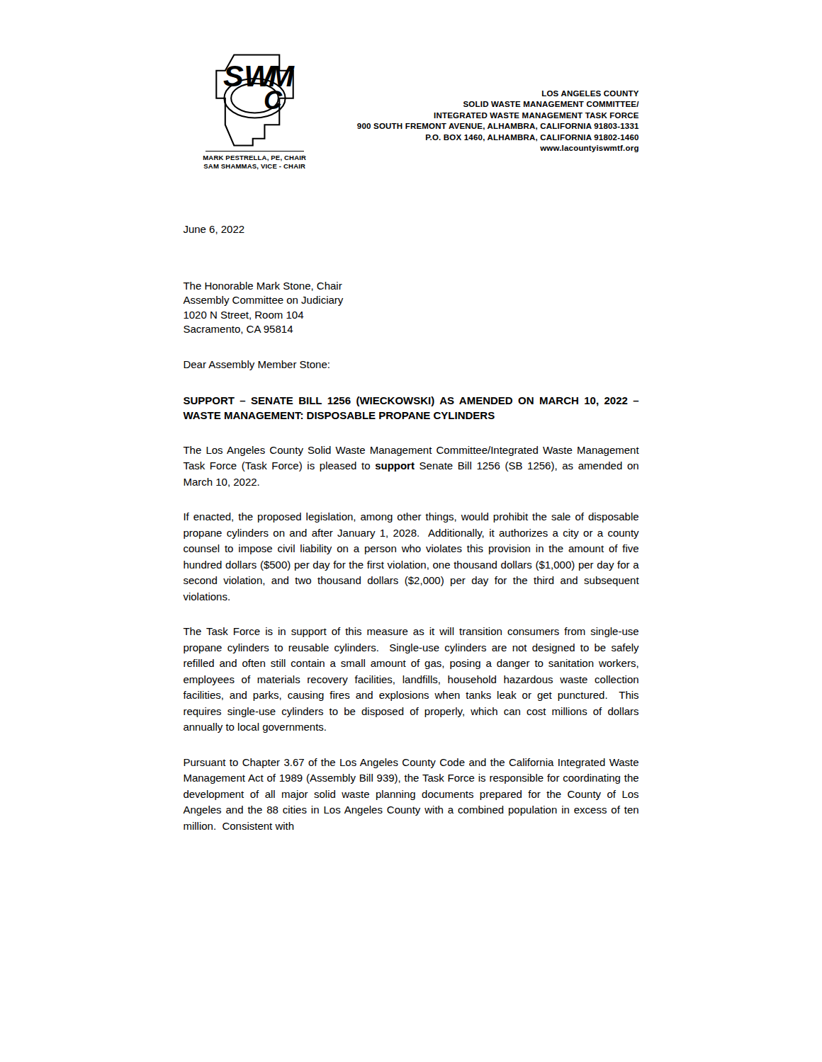MARK PESTRELLA, PE, CHAIR
SAM SHAMMAS, VICE - CHAIR
LOS ANGELES COUNTY
SOLID WASTE MANAGEMENT COMMITTEE/
INTEGRATED WASTE MANAGEMENT TASK FORCE
900 SOUTH FREMONT AVENUE, ALHAMBRA, CALIFORNIA 91803-1331
P.O. BOX 1460, ALHAMBRA, CALIFORNIA 91802-1460
www.lacountyiswmtf.org
June 6, 2022
The Honorable Mark Stone, Chair
Assembly Committee on Judiciary
1020 N Street, Room 104
Sacramento, CA 95814
Dear Assembly Member Stone:
Support – Senate Bill 1256 (Wieckowski) as amended on March 10, 2022 – Waste Management: Disposable Propane Cylinders
The Los Angeles County Solid Waste Management Committee/Integrated Waste Management Task Force (Task Force) is pleased to support Senate Bill 1256 (SB 1256), as amended on March 10, 2022.
If enacted, the proposed legislation, among other things, would prohibit the sale of disposable propane cylinders on and after January 1, 2028. Additionally, it authorizes a city or a county counsel to impose civil liability on a person who violates this provision in the amount of five hundred dollars ($500) per day for the first violation, one thousand dollars ($1,000) per day for a second violation, and two thousand dollars ($2,000) per day for the third and subsequent violations.
The Task Force is in support of this measure as it will transition consumers from single-use propane cylinders to reusable cylinders. Single-use cylinders are not designed to be safely refilled and often still contain a small amount of gas, posing a danger to sanitation workers, employees of materials recovery facilities, landfills, household hazardous waste collection facilities, and parks, causing fires and explosions when tanks leak or get punctured. This requires single-use cylinders to be disposed of properly, which can cost millions of dollars annually to local governments.
Pursuant to Chapter 3.67 of the Los Angeles County Code and the California Integrated Waste Management Act of 1989 (Assembly Bill 939), the Task Force is responsible for coordinating the development of all major solid waste planning documents prepared for the County of Los Angeles and the 88 cities in Los Angeles County with a combined population in excess of ten million. Consistent with